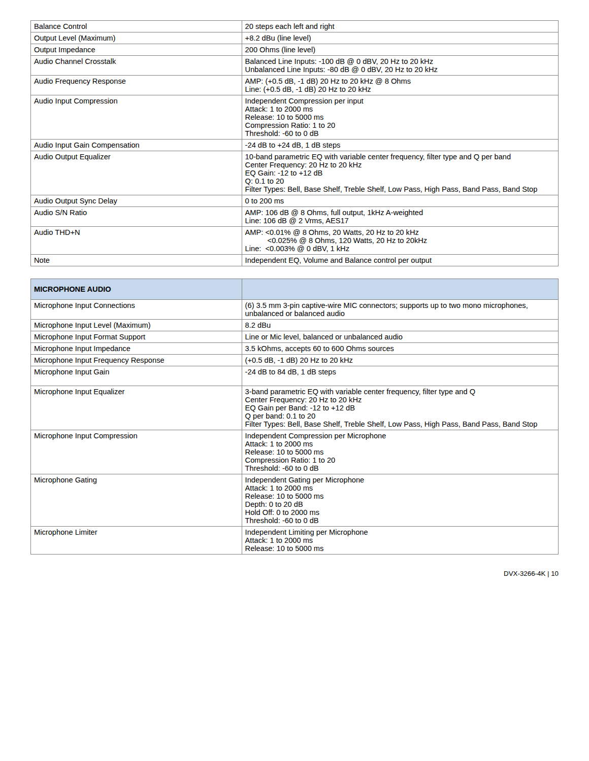| Balance Control | 20 steps each left and right |
| Output Level (Maximum) | +8.2 dBu (line level) |
| Output Impedance | 200 Ohms (line level) |
| Audio Channel Crosstalk | Balanced Line Inputs: -100 dB @ 0 dBV, 20 Hz to 20 kHz Unbalanced Line Inputs: -80 dB @ 0 dBV, 20 Hz to 20 kHz |
| Audio Frequency Response | AMP: (+0.5 dB, -1 dB) 20 Hz to 20 kHz @ 8 Ohms Line: (+0.5 dB, -1 dB) 20 Hz to 20 kHz |
| Audio Input Compression | Independent Compression per input Attack: 1 to 2000 ms Release: 10 to 5000 ms Compression Ratio: 1 to 20 Threshold: -60 to 0 dB |
| Audio Input Gain Compensation | -24 dB to +24 dB, 1 dB steps |
| Audio Output Equalizer | 10-band parametric EQ with variable center frequency, filter type and Q per band Center Frequency: 20 Hz to 20 kHz EQ Gain: -12 to +12 dB Q: 0.1 to 20 Filter Types: Bell, Base Shelf, Treble Shelf, Low Pass, High Pass, Band Pass, Band Stop |
| Audio Output Sync Delay | 0 to 200 ms |
| Audio S/N Ratio | AMP: 106 dB @ 8 Ohms, full output, 1kHz A-weighted Line: 106 dB @ 2 Vrms, AES17 |
| Audio THD+N | AMP: <0.01% @ 8 Ohms, 20 Watts, 20 Hz to 20 kHz <0.025% @ 8 Ohms, 120 Watts, 20 Hz to 20kHz Line: <0.003% @ 0 dBV, 1 kHz |
| Note | Independent EQ, Volume and Balance control per output |
| MICROPHONE AUDIO | |
| Microphone Input Connections | (6) 3.5 mm 3-pin captive-wire MIC connectors; supports up to two mono microphones, unbalanced or balanced audio |
| Microphone Input Level (Maximum) | 8.2 dBu |
| Microphone Input Format Support | Line or Mic level, balanced or unbalanced audio |
| Microphone Input Impedance | 3.5 kOhms, accepts 60 to 600 Ohms sources |
| Microphone Input Frequency Response | (+0.5 dB, -1 dB) 20 Hz to 20 kHz |
| Microphone Input Gain | -24 dB to 84 dB, 1 dB steps |
| Microphone Input Equalizer | 3-band parametric EQ with variable center frequency, filter type and Q Center Frequency: 20 Hz to 20 kHz EQ Gain per Band: -12 to +12 dB Q per band: 0.1 to 20 Filter Types: Bell, Base Shelf, Treble Shelf, Low Pass, High Pass, Band Pass, Band Stop |
| Microphone Input Compression | Independent Compression per Microphone Attack: 1 to 2000 ms Release: 10 to 5000 ms Compression Ratio: 1 to 20 Threshold: -60 to 0 dB |
| Microphone Gating | Independent Gating per Microphone Attack: 1 to 2000 ms Release: 10 to 5000 ms Depth: 0 to 20 dB Hold Off: 0 to 2000 ms Threshold: -60 to 0 dB |
| Microphone Limiter | Independent Limiting per Microphone Attack: 1 to 2000 ms Release: 10 to 5000 ms |
DVX-3266-4K | 10